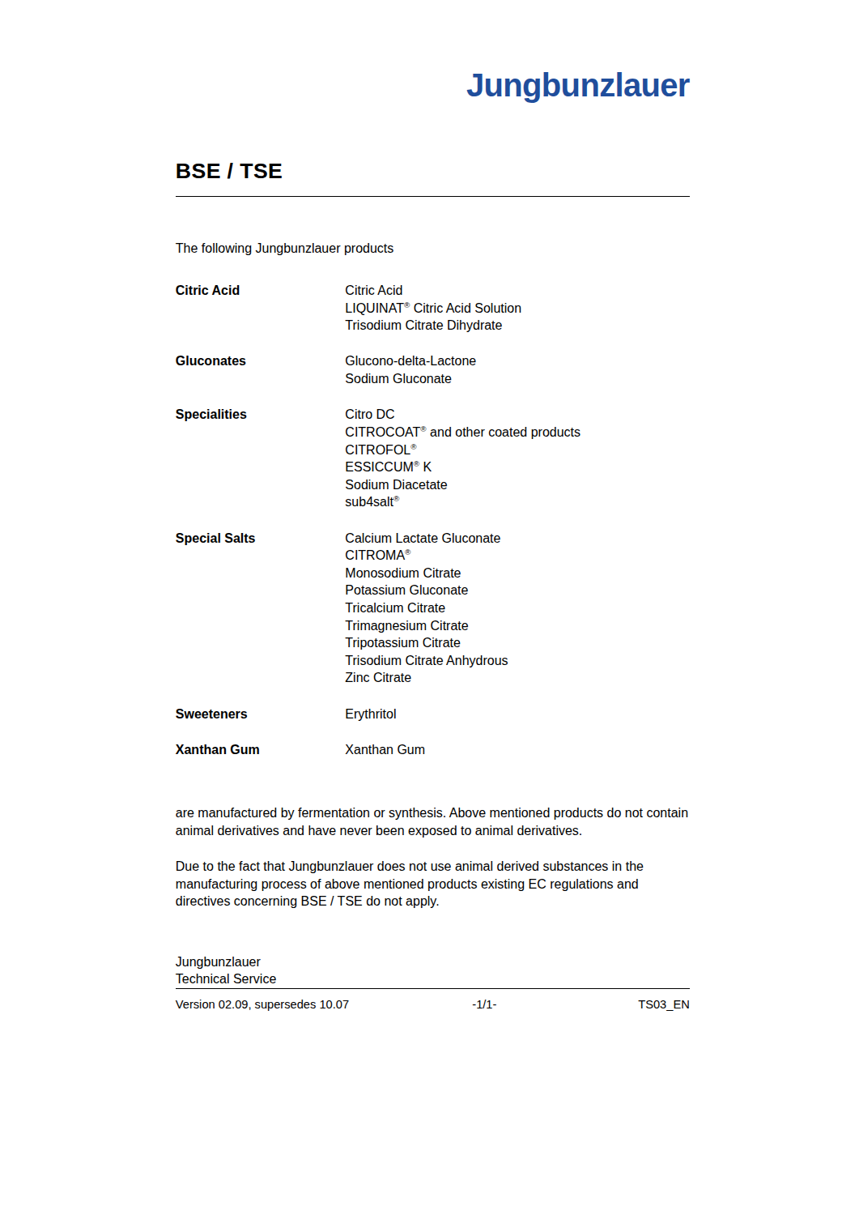Jungbunzlauer
BSE / TSE
The following Jungbunzlauer products
| Citric Acid | Citric Acid LIQUINAT ® Citric Acid Solution Trisodium Citrate Dihydrate |
| Gluconates | Glucono-delta-Lactone Sodium Gluconate |
| Specialities | Citro DC CITROCOAT ® and other coated products CITROFOL ® ESSICCUM ® K Sodium Diacetate sub4salt ® |
| Special Salts | Calcium Lactate Gluconate CITROMA ® Monosodium Citrate Potassium Gluconate Tricalcium Citrate Trimagnesium Citrate Tripotassium Citrate Trisodium Citrate Anhydrous Zinc Citrate |
| Sweeteners | Erythritol |
| Xanthan Gum | Xanthan Gum |
are manufactured by fermentation or synthesis. Above mentioned products do not contain animal derivatives and have never been exposed to animal derivatives.
Due to the fact that Jungbunzlauer does not use animal derived substances in the manufacturing process of above mentioned products existing EC regulations and directives concerning BSE / TSE do not apply.
Jungbunzlauer
Technical Service
Version 02.09, supersedes 10.07
-1/1-
TS03_EN